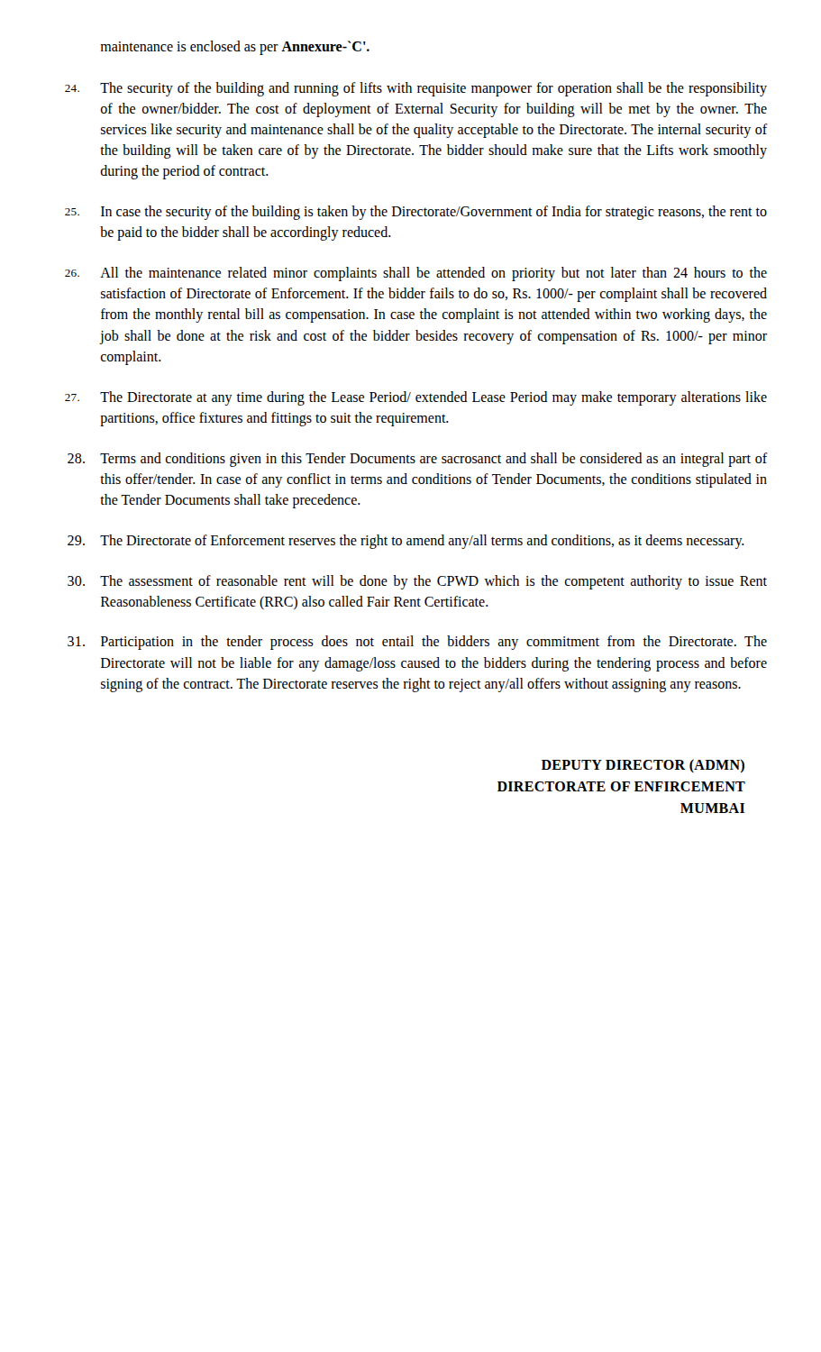maintenance is enclosed as per Annexure-`C'.
The security of the building and running of lifts with requisite manpower for operation shall be the responsibility of the owner/bidder. The cost of deployment of External Security for building will be met by the owner. The services like security and maintenance shall be of the quality acceptable to the Directorate. The internal security of the building will be taken care of by the Directorate. The bidder should make sure that the Lifts work smoothly during the period of contract.
In case the security of the building is taken by the Directorate/Government of India for strategic reasons, the rent to be paid to the bidder shall be accordingly reduced.
All the maintenance related minor complaints shall be attended on priority but not later than 24 hours to the satisfaction of Directorate of Enforcement. If the bidder fails to do so, Rs. 1000/- per complaint shall be recovered from the monthly rental bill as compensation. In case the complaint is not attended within two working days, the job shall be done at the risk and cost of the bidder besides recovery of compensation of Rs. 1000/- per minor complaint.
The Directorate at any time during the Lease Period/ extended Lease Period may make temporary alterations like partitions, office fixtures and fittings to suit the requirement.
Terms and conditions given in this Tender Documents are sacrosanct and shall be considered as an integral part of this offer/tender. In case of any conflict in terms and conditions of Tender Documents, the conditions stipulated in the Tender Documents shall take precedence.
The Directorate of Enforcement reserves the right to amend any/all terms and conditions, as it deems necessary.
The assessment of reasonable rent will be done by the CPWD which is the competent authority to issue Rent Reasonableness Certificate (RRC) also called Fair Rent Certificate.
Participation in the tender process does not entail the bidders any commitment from the Directorate. The Directorate will not be liable for any damage/loss caused to the bidders during the tendering process and before signing of the contract. The Directorate reserves the right to reject any/all offers without assigning any reasons.
DEPUTY DIRECTOR (ADMN)
DIRECTORATE OF ENFIRCEMENT
MUMBAI